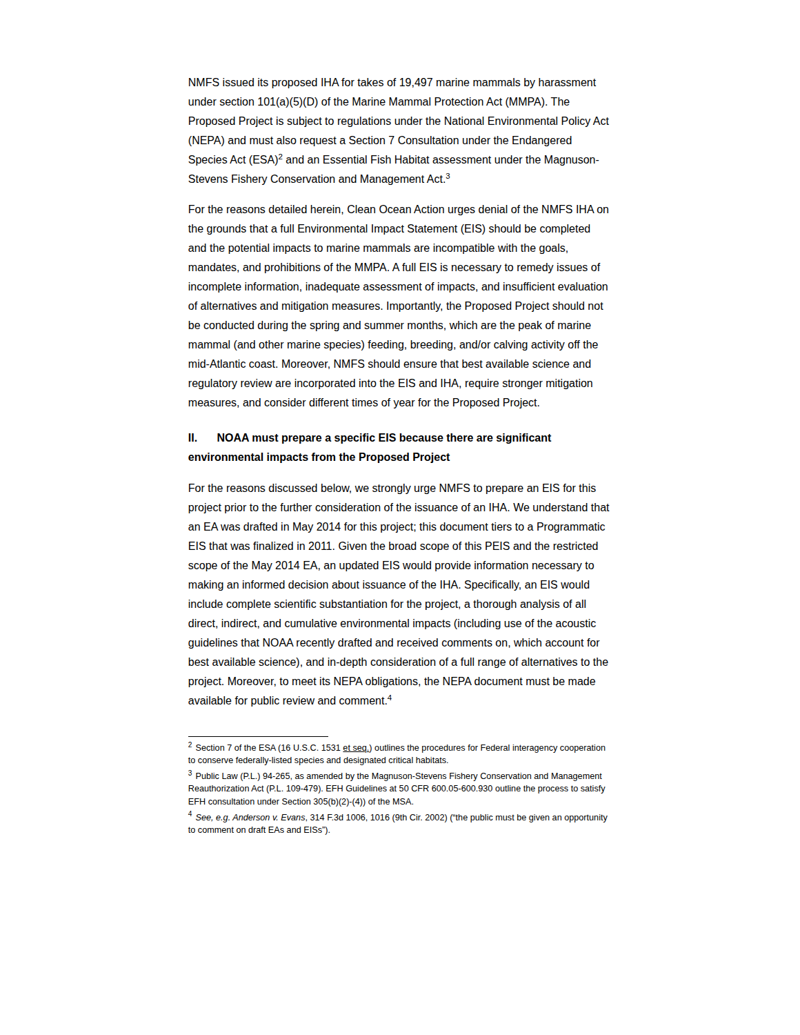NMFS issued its proposed IHA for takes of 19,497 marine mammals by harassment under section 101(a)(5)(D) of the Marine Mammal Protection Act (MMPA). The Proposed Project is subject to regulations under the National Environmental Policy Act (NEPA) and must also request a Section 7 Consultation under the Endangered Species Act (ESA)2 and an Essential Fish Habitat assessment under the Magnuson-Stevens Fishery Conservation and Management Act.3
For the reasons detailed herein, Clean Ocean Action urges denial of the NMFS IHA on the grounds that a full Environmental Impact Statement (EIS) should be completed and the potential impacts to marine mammals are incompatible with the goals, mandates, and prohibitions of the MMPA. A full EIS is necessary to remedy issues of incomplete information, inadequate assessment of impacts, and insufficient evaluation of alternatives and mitigation measures. Importantly, the Proposed Project should not be conducted during the spring and summer months, which are the peak of marine mammal (and other marine species) feeding, breeding, and/or calving activity off the mid-Atlantic coast. Moreover, NMFS should ensure that best available science and regulatory review are incorporated into the EIS and IHA, require stronger mitigation measures, and consider different times of year for the Proposed Project.
II. NOAA must prepare a specific EIS because there are significant environmental impacts from the Proposed Project
For the reasons discussed below, we strongly urge NMFS to prepare an EIS for this project prior to the further consideration of the issuance of an IHA. We understand that an EA was drafted in May 2014 for this project; this document tiers to a Programmatic EIS that was finalized in 2011. Given the broad scope of this PEIS and the restricted scope of the May 2014 EA, an updated EIS would provide information necessary to making an informed decision about issuance of the IHA. Specifically, an EIS would include complete scientific substantiation for the project, a thorough analysis of all direct, indirect, and cumulative environmental impacts (including use of the acoustic guidelines that NOAA recently drafted and received comments on, which account for best available science), and in-depth consideration of a full range of alternatives to the project. Moreover, to meet its NEPA obligations, the NEPA document must be made available for public review and comment.4
2 Section 7 of the ESA (16 U.S.C. 1531 et seq.) outlines the procedures for Federal interagency cooperation to conserve federally-listed species and designated critical habitats.
3 Public Law (P.L.) 94-265, as amended by the Magnuson-Stevens Fishery Conservation and Management Reauthorization Act (P.L. 109-479). EFH Guidelines at 50 CFR 600.05-600.930 outline the process to satisfy EFH consultation under Section 305(b)(2)-(4)) of the MSA.
4 See, e.g. Anderson v. Evans, 314 F.3d 1006, 1016 (9th Cir. 2002) (“the public must be given an opportunity to comment on draft EAs and EISs”).